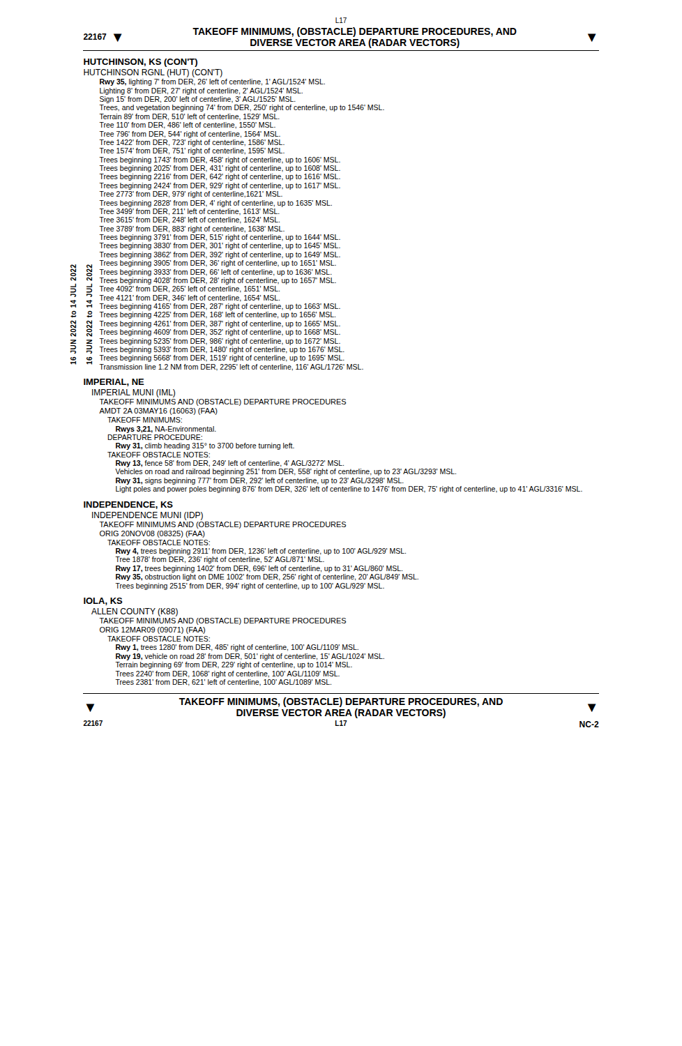L17
22167
▼
TAKEOFF MINIMUMS, (OBSTACLE) DEPARTURE PROCEDURES, AND
DIVERSE VECTOR AREA (RADAR VECTORS)
▼
16 JUN 2022 to 14 JUL 2022
16 JUN 2022 to 14 JUL 2022
HUTCHINSON, KS (CON'T)
HUTCHINSON RGNL (HUT) (CON'T)
Rwy 35, lighting 7' from DER, 26' left of centerline, 1' AGL/1524' MSL.
Lighting 8' from DER, 27' right of centerline, 2' AGL/1524' MSL.
Sign 15' from DER, 200' left of centerline, 3' AGL/1525' MSL.
Trees, and vegetation beginning 74' from DER, 250' right of centerline, up to 1546' MSL.
Terrain 89' from DER, 510' left of centerline, 1529' MSL.
Tree 110' from DER, 486' left of centerline, 1550' MSL.
Tree 796' from DER, 544' right of centerline, 1564' MSL.
Tree 1422' from DER, 723' right of centerline, 1586' MSL.
Tree 1574' from DER, 751' right of centerline, 1595' MSL.
Trees beginning 1743' from DER, 458' right of centerline, up to 1606' MSL.
Trees beginning 2025' from DER, 431' right of centerline, up to 1608' MSL.
Trees beginning 2216' from DER, 642' right of centerline, up to 1616' MSL.
Trees beginning 2424' from DER, 929' right of centerline, up to 1617' MSL.
Tree 2773' from DER, 979' right of centerline,1621' MSL.
Trees beginning 2828' from DER, 4' right of centerline, up to 1635' MSL.
Tree 3499' from DER, 211' left of centerline, 1613' MSL.
Tree 3615' from DER, 248' left of centerline, 1624' MSL.
Tree 3789' from DER, 883' right of centerline, 1638' MSL.
Trees beginning 3791' from DER, 515' right of centerline, up to 1644' MSL.
Trees beginning 3830' from DER, 301' right of centerline, up to 1645' MSL.
Trees beginning 3862' from DER, 392' right of centerline, up to 1649' MSL.
Trees beginning 3905' from DER, 36' right of centerline, up to 1651' MSL.
Trees beginning 3933' from DER, 66' left of centerline, up to 1636' MSL.
Trees beginning 4028' from DER, 28' right of centerline, up to 1657' MSL.
Tree 4092' from DER, 265' left of centerline, 1651' MSL.
Tree 4121' from DER, 346' left of centerline, 1654' MSL.
Trees beginning 4165' from DER, 287' right of centerline, up to 1663' MSL.
Trees beginning 4225' from DER, 168' left of centerline, up to 1656' MSL.
Trees beginning 4261' from DER, 387' right of centerline, up to 1665' MSL.
Trees beginning 4609' from DER, 352' right of centerline, up to 1668' MSL.
Trees beginning 5235' from DER, 986' right of centerline, up to 1672' MSL.
Trees beginning 5393' from DER, 1480' right of centerline, up to 1676' MSL.
Trees beginning 5668' from DER, 1519' right of centerline, up to 1695' MSL.
Transmission line 1.2 NM from DER, 2295' left of centerline, 116' AGL/1726' MSL.
IMPERIAL, NE
IMPERIAL MUNI (IML)
TAKEOFF MINIMUMS AND (OBSTACLE) DEPARTURE PROCEDURES
AMDT 2A 03MAY16 (16063) (FAA)
TAKEOFF MINIMUMS:
Rwys 3,21, NA-Environmental.
DEPARTURE PROCEDURE:
Rwy 31, climb heading 315° to 3700 before turning left.
TAKEOFF OBSTACLE NOTES:
Rwy 13, fence 58' from DER, 249' left of centerline, 4' AGL/3272' MSL.
Vehicles on road and railroad beginning 251' from DER, 558' right of centerline, up to 23' AGL/3293' MSL.
Rwy 31, signs beginning 777' from DER, 292' left of centerline, up to 23' AGL/3298' MSL.
Light poles and power poles beginning 876' from DER, 326' left of centerline to 1476' from DER, 75' right of centerline, up to 41' AGL/3316' MSL.
INDEPENDENCE, KS
INDEPENDENCE MUNI (IDP)
TAKEOFF MINIMUMS AND (OBSTACLE) DEPARTURE PROCEDURES
ORIG 20NOV08 (08325) (FAA)
TAKEOFF OBSTACLE NOTES:
Rwy 4, trees beginning 2911' from DER, 1236' left of centerline, up to 100' AGL/929' MSL.
Tree 1878' from DER, 236' right of centerline, 52' AGL/871' MSL.
Rwy 17, trees beginning 1402' from DER, 696' left of centerline, up to 31' AGL/860' MSL.
Rwy 35, obstruction light on DME 1002' from DER, 256' right of centerline, 20' AGL/849' MSL.
Trees beginning 2515' from DER, 994' right of centerline, up to 100' AGL/929' MSL.
IOLA, KS
ALLEN COUNTY (K88)
TAKEOFF MINIMUMS AND (OBSTACLE) DEPARTURE PROCEDURES
ORIG 12MAR09 (09071) (FAA)
TAKEOFF OBSTACLE NOTES:
Rwy 1, trees 1280' from DER, 485' right of centerline, 100' AGL/1109' MSL.
Rwy 19, vehicle on road 28' from DER, 501' right of centerline, 15' AGL/1024' MSL.
Terrain beginning 69' from DER, 229' right of centerline, up to 1014' MSL.
Trees 2240' from DER, 1068' right of centerline, 100' AGL/1109' MSL.
Trees 2381' from DER, 621' left of centerline, 100' AGL/1089' MSL.
▼
TAKEOFF MINIMUMS, (OBSTACLE) DEPARTURE PROCEDURES, AND
DIVERSE VECTOR AREA (RADAR VECTORS)
▼
22167
L17
NC-2